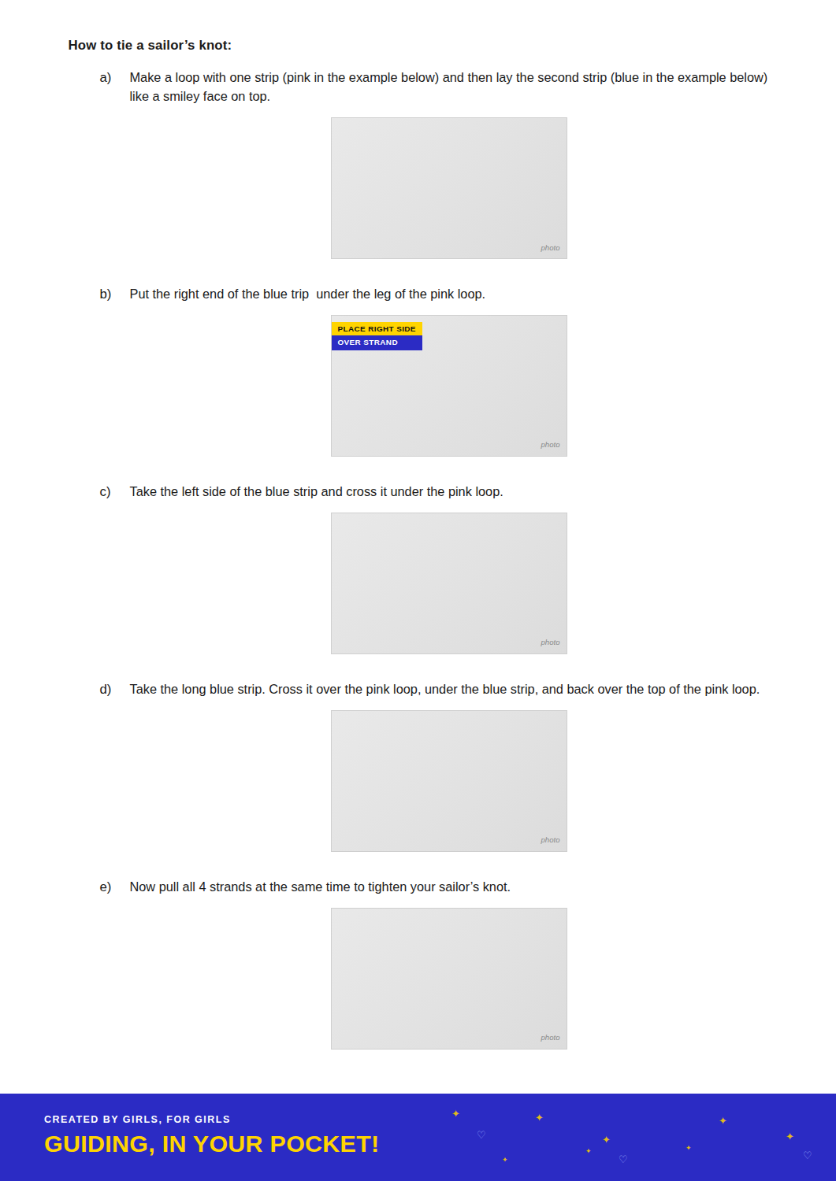How to tie a sailor’s knot:
Make a loop with one strip (pink in the example below) and then lay the second strip (blue in the example below) like a smiley face on top.
photo
Put the right end of the blue trip under the leg of the pink loop.
Place right sideover strand
photo
Take the left side of the blue strip and cross it under the pink loop.
photo
Take the long blue strip. Cross it over the pink loop, under the blue strip, and back over the top of the pink loop.
photo
Now pull all 4 strands at the same time to tighten your sailor’s knot.
photo
✦ ♡ ✦ ✦ ✦ ✦ ♡ ✦ ✦ ✦ ♡
Created by girls, for girls
Guiding, in your pocket!